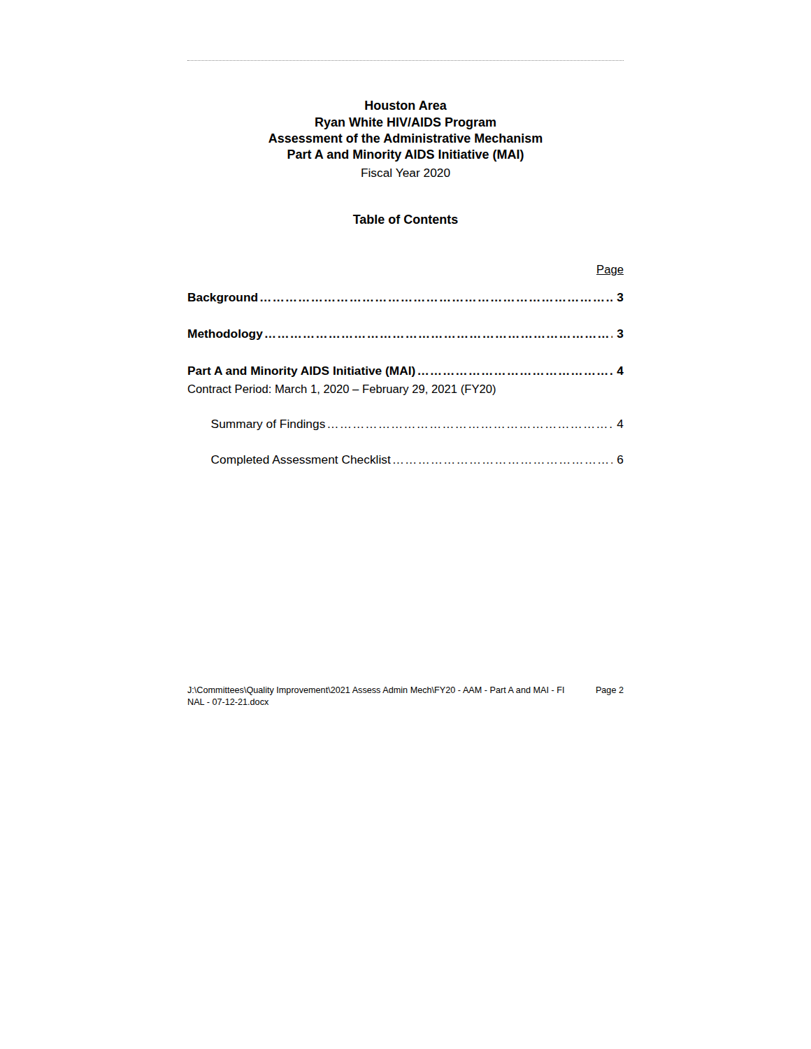Houston Area
Ryan White HIV/AIDS Program
Assessment of the Administrative Mechanism
Part A and Minority AIDS Initiative (MAI)
Fiscal Year 2020
Table of Contents
Page
Background …………………………………………………………………………………………… 3
Methodology ………………………………………………………………………………………… 3
Part A and Minority AIDS Initiative (MAI) ………………………………………………………………… 4
Contract Period: March 1, 2020 – February 29, 2021 (FY20)
Summary of Findings ………………………………………………………………………………… 4
Completed Assessment Checklist ………………………………………………………………… 6
J:\Committees\Quality Improvement\2021 Assess Admin Mech\FY20 - AAM - Part A and MAI - FINAL - 07-12-21.docx Page 2